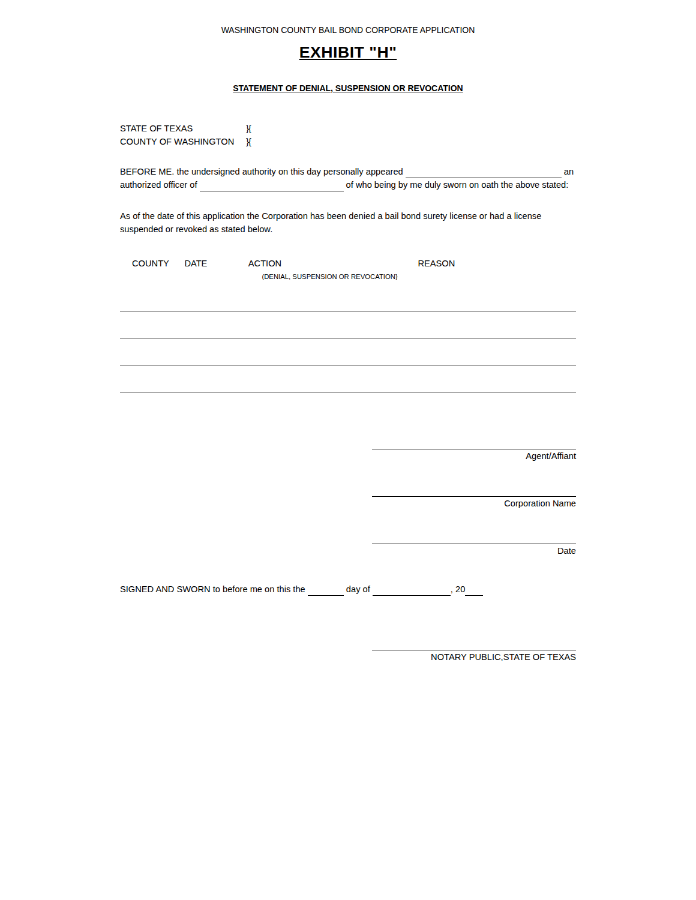WASHINGTON COUNTY BAIL BOND CORPORATE APPLICATION
EXHIBIT "H"
STATEMENT OF DENIAL, SUSPENSION OR REVOCATION
STATE OF TEXAS}{
COUNTY OF WASHINGTON}{
BEFORE ME. the undersigned authority on this day personally appeared an authorized officer of of who being by me duly sworn on oath the above stated:
As of the date of this application the Corporation has been denied a bail bond surety license or had a license suspended or revoked as stated below.
| COUNTY | DATE | ACTION | REASON |
| --- | --- | --- | --- |
| | | (DENIAL, SUSPENSION OR REVOCATION} | |
Agent/Affiant
Corporation Name
Date
SIGNED AND SWORN to before me on this the day of , 20
NOTARY PUBLIC,STATE OF TEXAS